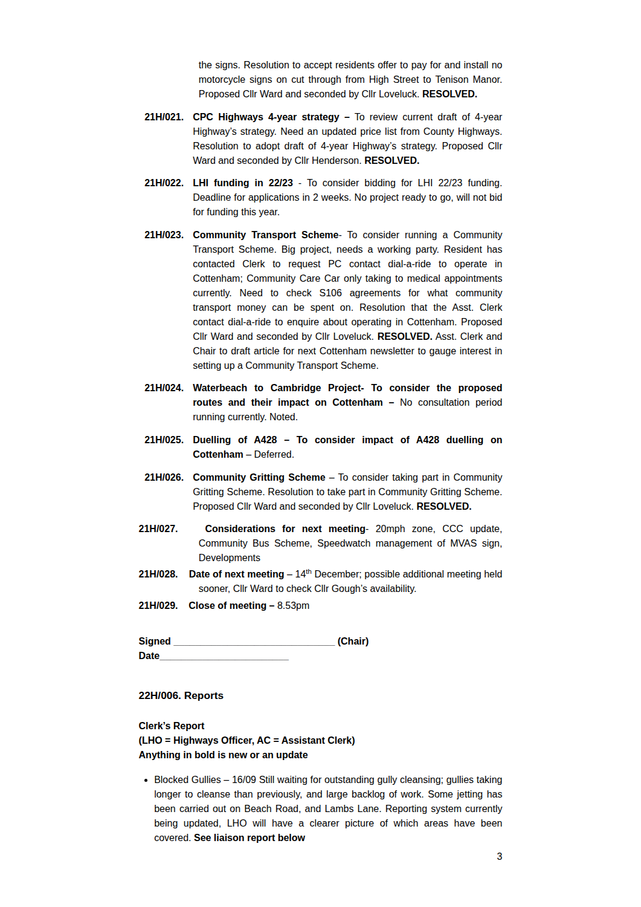the signs. Resolution to accept residents offer to pay for and install no motorcycle signs on cut through from High Street to Tenison Manor. Proposed Cllr Ward and seconded by Cllr Loveluck. RESOLVED.
21H/021.
CPC Highways 4-year strategy – To review current draft of 4-year Highway’s strategy. Need an updated price list from County Highways. Resolution to adopt draft of 4-year Highway’s strategy. Proposed Cllr Ward and seconded by Cllr Henderson. RESOLVED.
21H/022.
LHI funding in 22/23 - To consider bidding for LHI 22/23 funding. Deadline for applications in 2 weeks. No project ready to go, will not bid for funding this year.
21H/023.
Community Transport Scheme- To consider running a Community Transport Scheme. Big project, needs a working party. Resident has contacted Clerk to request PC contact dial-a-ride to operate in Cottenham; Community Care Car only taking to medical appointments currently. Need to check S106 agreements for what community transport money can be spent on. Resolution that the Asst. Clerk contact dial-a-ride to enquire about operating in Cottenham. Proposed Cllr Ward and seconded by Cllr Loveluck. RESOLVED. Asst. Clerk and Chair to draft article for next Cottenham newsletter to gauge interest in setting up a Community Transport Scheme.
21H/024.
Waterbeach to Cambridge Project- To consider the proposed routes and their impact on Cottenham – No consultation period running currently. Noted.
21H/025.
Duelling of A428 – To consider impact of A428 duelling on Cottenham – Deferred.
21H/026.
Community Gritting Scheme – To consider taking part in Community Gritting Scheme. Resolution to take part in Community Gritting Scheme. Proposed Cllr Ward and seconded by Cllr Loveluck. RESOLVED.
21H/027. Considerations for next meeting- 20mph zone, CCC update, Community Bus Scheme, Speedwatch management of MVAS sign, Developments
21H/028. Date of next meeting – 14th December; possible additional meeting held sooner, Cllr Ward to check Cllr Gough’s availability.
21H/029. Close of meeting – 8.53pm
Signed ______________________________ (Chair) Date________________________
22H/006. Reports
Clerk’s Report
(LHO = Highways Officer, AC = Assistant Clerk)
Anything in bold is new or an update
Blocked Gullies – 16/09 Still waiting for outstanding gully cleansing; gullies taking longer to cleanse than previously, and large backlog of work. Some jetting has been carried out on Beach Road, and Lambs Lane. Reporting system currently being updated, LHO will have a clearer picture of which areas have been covered. See liaison report below
3